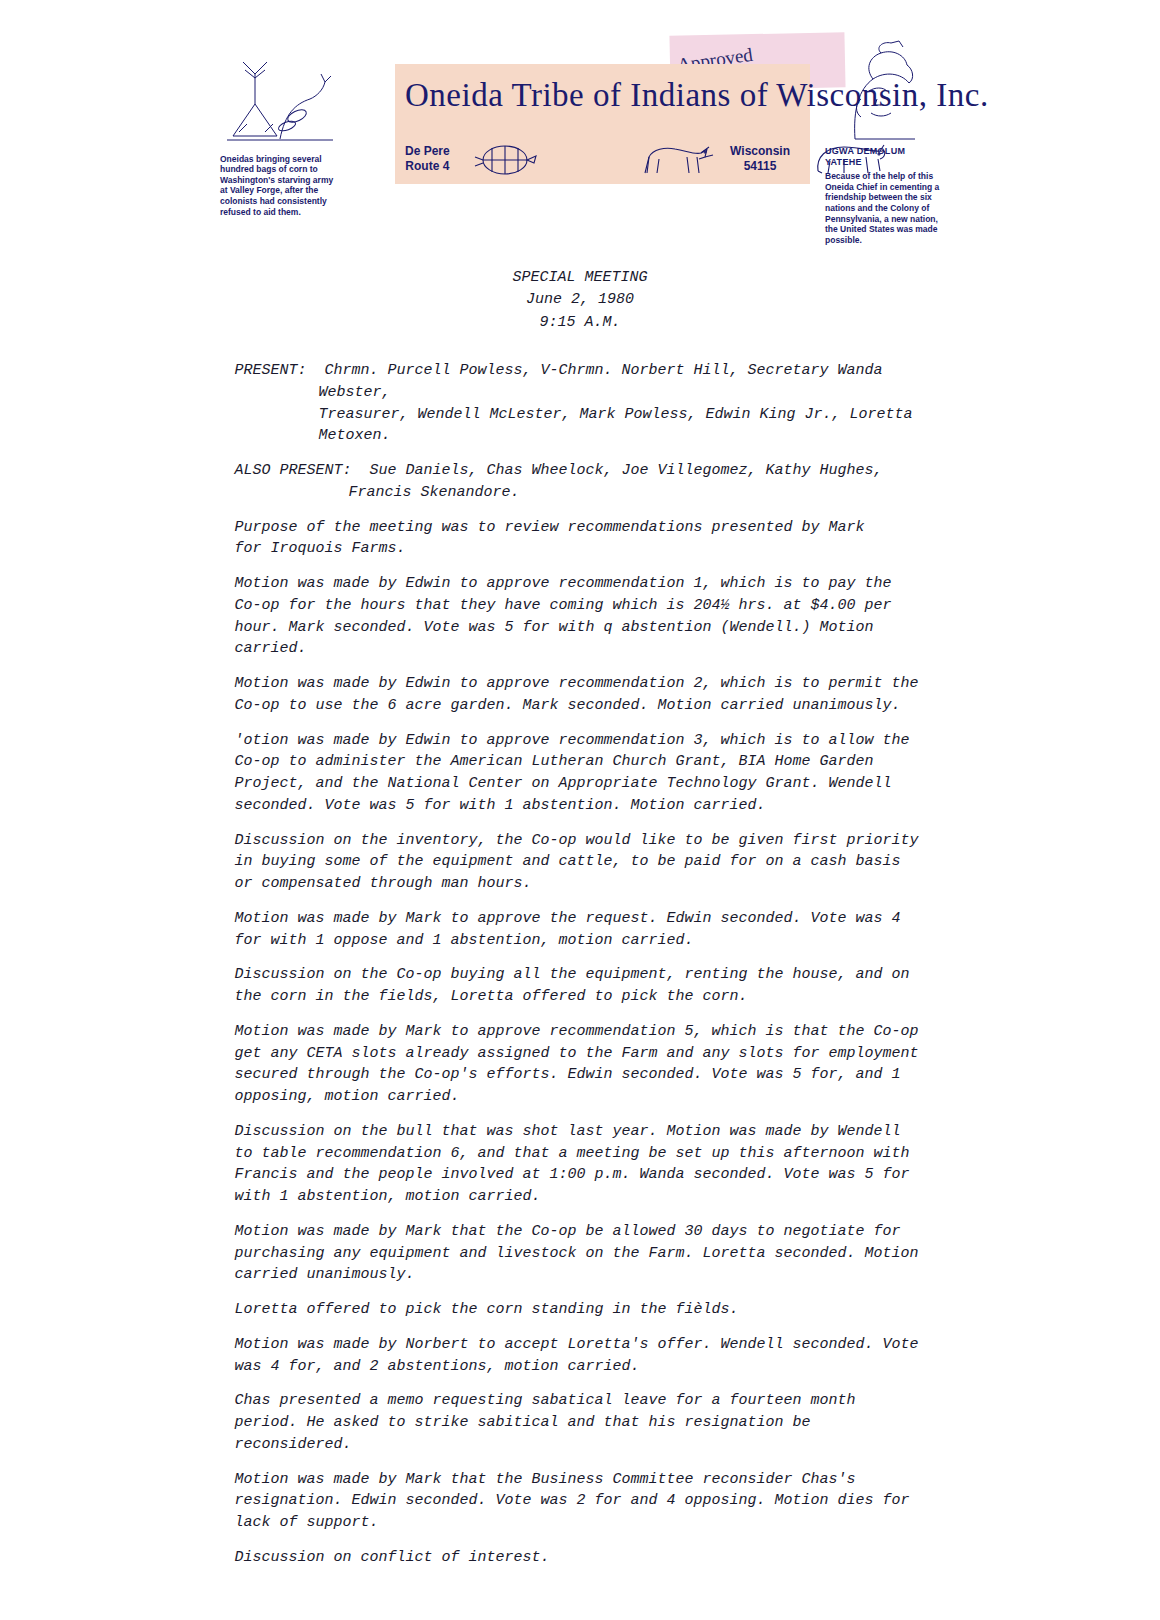Approved
7-7-80
Oneidas bringing several hundred bags of corn to Washington's starving army at Valley Forge, after the colonists had consistently refused to aid them.
Oneida Tribe of Indians of Wisconsin, Inc.
De Pere
Route 4
Wisconsin
54115
UGWA DEMOLUM YATEHE
Because of the help of this Oneida Chief in cementing a friendship between the six nations and the Colony of Pennsylvania, a new nation, the United States was made possible.
SPECIAL MEETING
June 2, 1980
9:15 A.M.
PRESENT: Chrmn. Purcell Powless, V-Chrmn. Norbert Hill, Secretary Wanda Webster,
Treasurer, Wendell McLester, Mark Powless, Edwin King Jr., Loretta Metoxen.
ALSO PRESENT: Sue Daniels, Chas Wheelock, Joe Villegomez, Kathy Hughes, Francis Skenandore.
Purpose of the meeting was to review recommendations presented by Mark for Iroquois Farms.
Motion was made by Edwin to approve recommendation 1, which is to pay the Co-op for the hours that they have coming which is 204½ hrs. at $4.00 per hour. Mark seconded. Vote was 5 for with q abstention (Wendell.) Motion carried.
Motion was made by Edwin to approve recommendation 2, which is to permit the Co-op to use the 6 acre garden. Mark seconded. Motion carried unanimously.
'otion was made by Edwin to approve recommendation 3, which is to allow the Co-op to administer the American Lutheran Church Grant, BIA Home Garden Project, and the National Center on Appropriate Technology Grant. Wendell seconded. Vote was 5 for with 1 abstention. Motion carried.
Discussion on the inventory, the Co-op would like to be given first priority in buying some of the equipment and cattle, to be paid for on a cash basis or compensated through man hours.
Motion was made by Mark to approve the request. Edwin seconded. Vote was 4 for with 1 oppose and 1 abstention, motion carried.
Discussion on the Co-op buying all the equipment, renting the house, and on the corn in the fields, Loretta offered to pick the corn.
Motion was made by Mark to approve recommendation 5, which is that the Co-op get any CETA slots already assigned to the Farm and any slots for employment secured through the Co-op's efforts. Edwin seconded. Vote was 5 for, and 1 opposing, motion carried.
Discussion on the bull that was shot last year. Motion was made by Wendell to table recommendation 6, and that a meeting be set up this afternoon with Francis and the people involved at 1:00 p.m. Wanda seconded. Vote was 5 for with 1 abstention, motion carried.
Motion was made by Mark that the Co-op be allowed 30 days to negotiate for purchasing any equipment and livestock on the Farm. Loretta seconded. Motion carried unanimously.
Loretta offered to pick the corn standing in the fièlds.
Motion was made by Norbert to accept Loretta's offer. Wendell seconded. Vote was 4 for, and 2 abstentions, motion carried.
Chas presented a memo requesting sabatical leave for a fourteen month period. He asked to strike sabitical and that his resignation be reconsidered.
Motion was made by Mark that the Business Committee reconsider Chas's resignation. Edwin seconded. Vote was 2 for and 4 opposing. Motion dies for lack of support.
Discussion on conflict of interest.